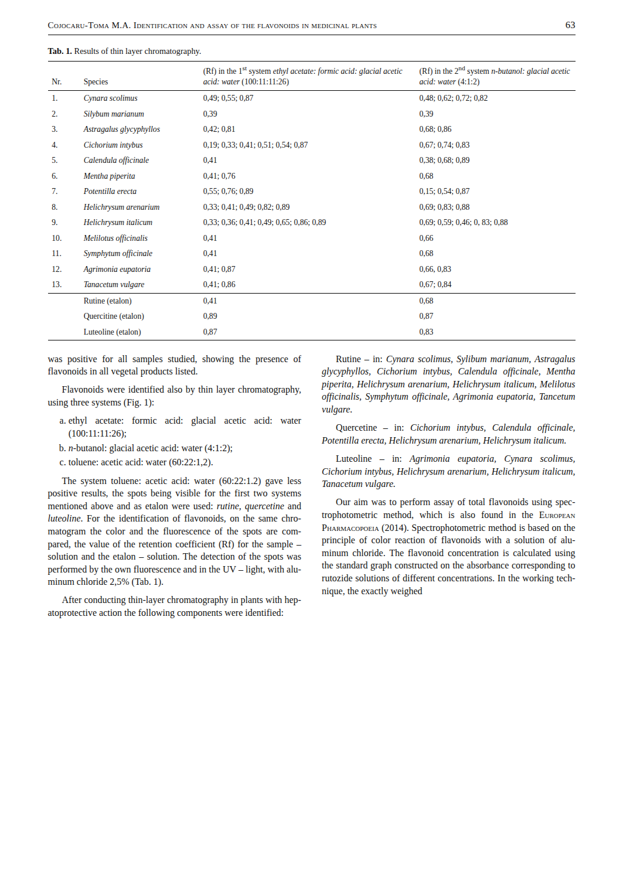Cojocaru-Toma M.A. Identification and assay of the flavonoids in medicinal plants 63
Tab. 1. Results of thin layer chromatography.
| Nr. | Species | (Rf) in the 1 st system ethyl acetate: formic acid: glacial acetic acid: water (100:11:11:26) | (Rf) in the 2 nd system n-butanol: glacial acetic acid: water (4:1:2) |
| --- | --- | --- | --- |
| 1. | Cynara scolimus | 0,49; 0,55; 0,87 | 0,48; 0,62; 0,72; 0,82 |
| 2. | Silybum marianum | 0,39 | 0,39 |
| 3. | Astragalus glycyphyllos | 0,42; 0,81 | 0,68; 0,86 |
| 4. | Cichorium intybus | 0,19; 0,33; 0,41; 0,51; 0,54; 0,87 | 0,67; 0,74; 0,83 |
| 5. | Calendula officinale | 0,41 | 0,38; 0,68; 0,89 |
| 6. | Mentha piperita | 0,41; 0,76 | 0,68 |
| 7. | Potentilla erecta | 0,55; 0,76; 0,89 | 0,15; 0,54; 0,87 |
| 8. | Helichrysum arenarium | 0,33; 0,41; 0,49; 0,82; 0,89 | 0,69; 0,83; 0,88 |
| 9. | Helichrysum italicum | 0,33; 0,36; 0,41; 0,49; 0,65; 0,86; 0,89 | 0,69; 0,59; 0,46; 0, 83; 0,88 |
| 10. | Melilotus officinalis | 0,41 | 0,66 |
| 11. | Symphytum officinale | 0,41 | 0,68 |
| 12. | Agrimonia eupatoria | 0,41; 0,87 | 0,66, 0,83 |
| 13. | Tanacetum vulgare | 0,41; 0,86 | 0,67; 0,84 |
| | Rutine (etalon) | 0,41 | 0,68 |
| | Quercitine (etalon) | 0,89 | 0,87 |
| | Luteoline (etalon) | 0,87 | 0,83 |
was positive for all samples studied, showing the presence of flavonoids in all vegetal products listed.
Flavonoids were identified also by thin layer chromatography, using three systems (Fig. 1):
ethyl acetate: formic acid: glacial acetic acid: water (100:11:11:26);
n-butanol: glacial acetic acid: water (4:1:2);
toluene: acetic acid: water (60:22:1,2).
The system toluene: acetic acid: water (60:22:1.2) gave less positive results, the spots being visible for the first two systems mentioned above and as etalon were used: rutine, quercetine and luteoline. For the identification of flavonoids, on the same chromatogram the color and the fluorescence of the spots are compared, the value of the retention coefficient (Rf) for the sample – solution and the etalon – solution. The detection of the spots was performed by the own fluorescence and in the UV – light, with aluminum chloride 2,5% (Tab. 1).
After conducting thin-layer chromatography in plants with hepatoprotective action the following components were identified:
Rutine – in: Cynara scolimus, Sylibum marianum, Astragalus glycyphyllos, Cichorium intybus, Calendula officinale, Mentha piperita, Helichrysum arenarium, Helichrysum italicum, Melilotus officinalis, Symphytum officinale, Agrimonia eupatoria, Tancetum vulgare.
Quercetine – in: Cichorium intybus, Calendula officinale, Potentilla erecta, Helichrysum arenarium, Helichrysum italicum.
Luteoline – in: Agrimonia eupatoria, Cynara scolimus, Cichorium intybus, Helichrysum arenarium, Helichrysum italicum, Tanacetum vulgare.
Our aim was to perform assay of total flavonoids using spectrophotometric method, which is also found in the European Pharmacopoeia (2014). Spectrophotometric method is based on the principle of color reaction of flavonoids with a solution of aluminum chloride. The flavonoid concentration is calculated using the standard graph constructed on the absorbance corresponding to rutozide solutions of different concentrations. In the working technique, the exactly weighed